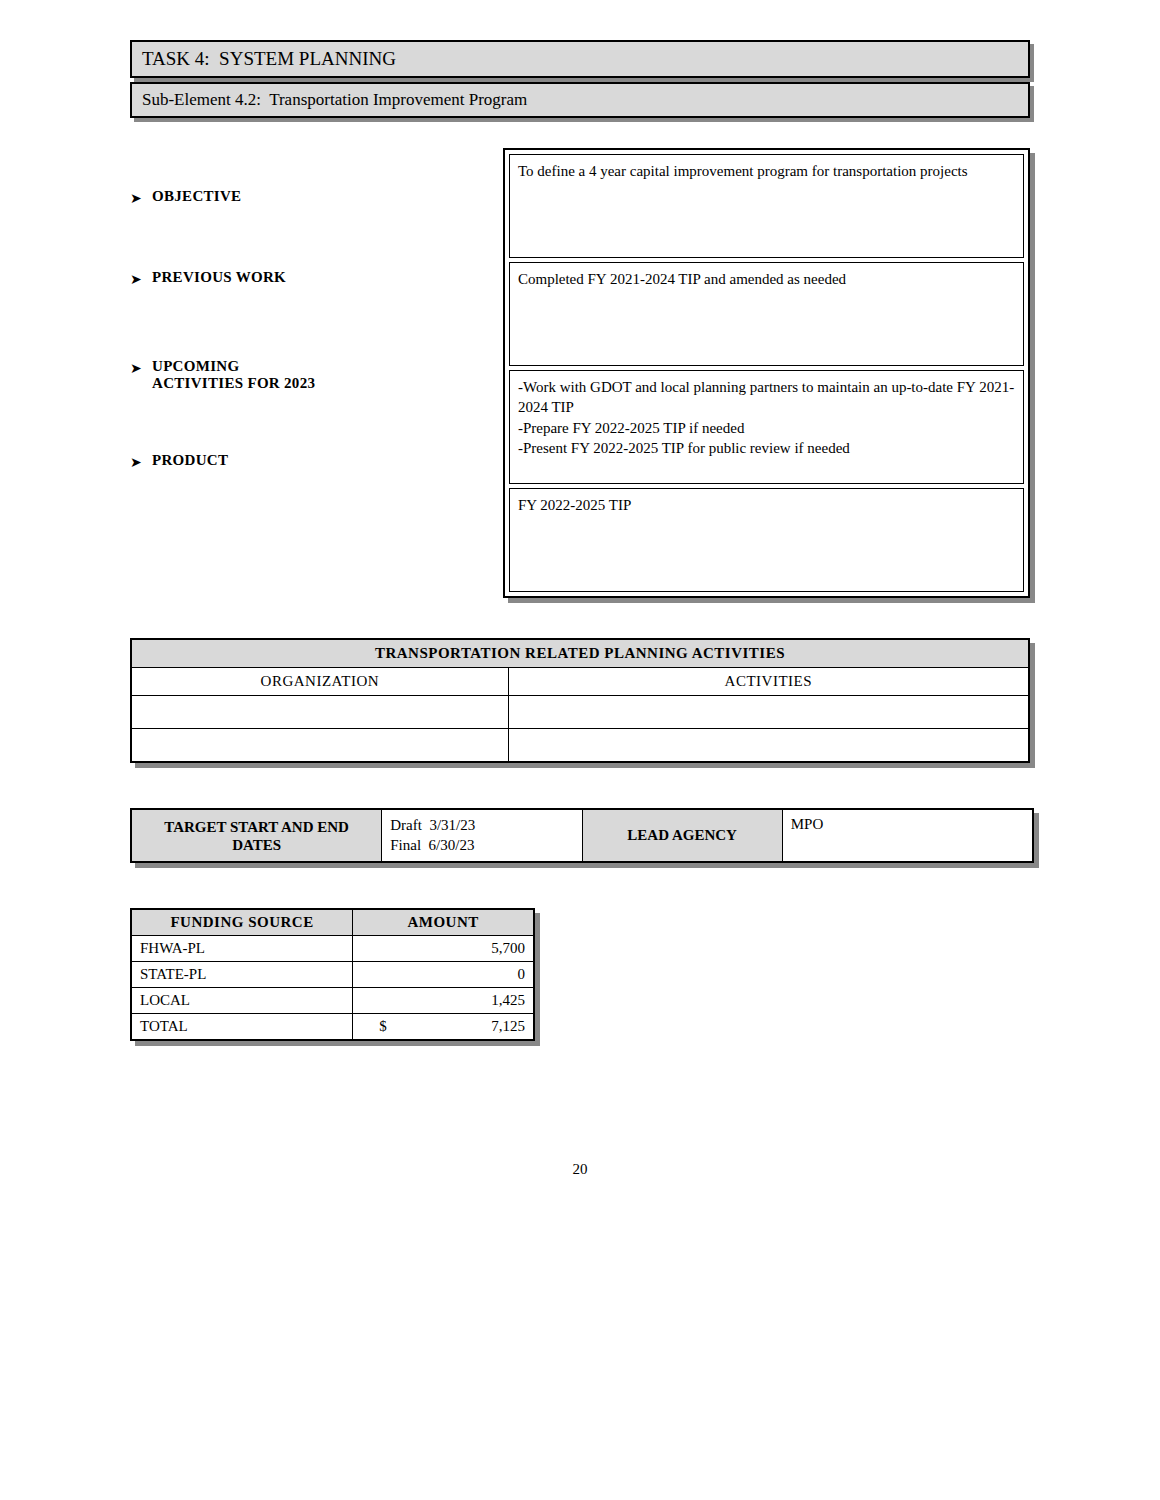TASK 4: SYSTEM PLANNING
Sub-Element 4.2: Transportation Improvement Program
➤ OBJECTIVE
➤ PREVIOUS WORK
➤ UPCOMING
ACTIVITIES FOR 2023
➤ PRODUCT
To define a 4 year capital improvement program for transportation projects
Completed FY 2021-2024 TIP and amended as needed
-Work with GDOT and local planning partners to maintain an up-to-date FY 2021-2024 TIP
-Prepare FY 2022-2025 TIP if needed
-Present FY 2022-2025 TIP for public review if needed
FY 2022-2025 TIP
| TRANSPORTATION RELATED PLANNING ACTIVITIES |
| --- |
| ORGANIZATION | ACTIVITIES |
TARGET START AND END
DATES
Draft 3/31/23 Final 6/30/23
LEAD AGENCY
MPO
| FUNDING SOURCE | AMOUNT |
| --- | --- |
| FHWA-PL | 5,700 |
| STATE-PL | 0 |
| LOCAL | 1,425 |
| TOTAL | $ 7,125 |
20